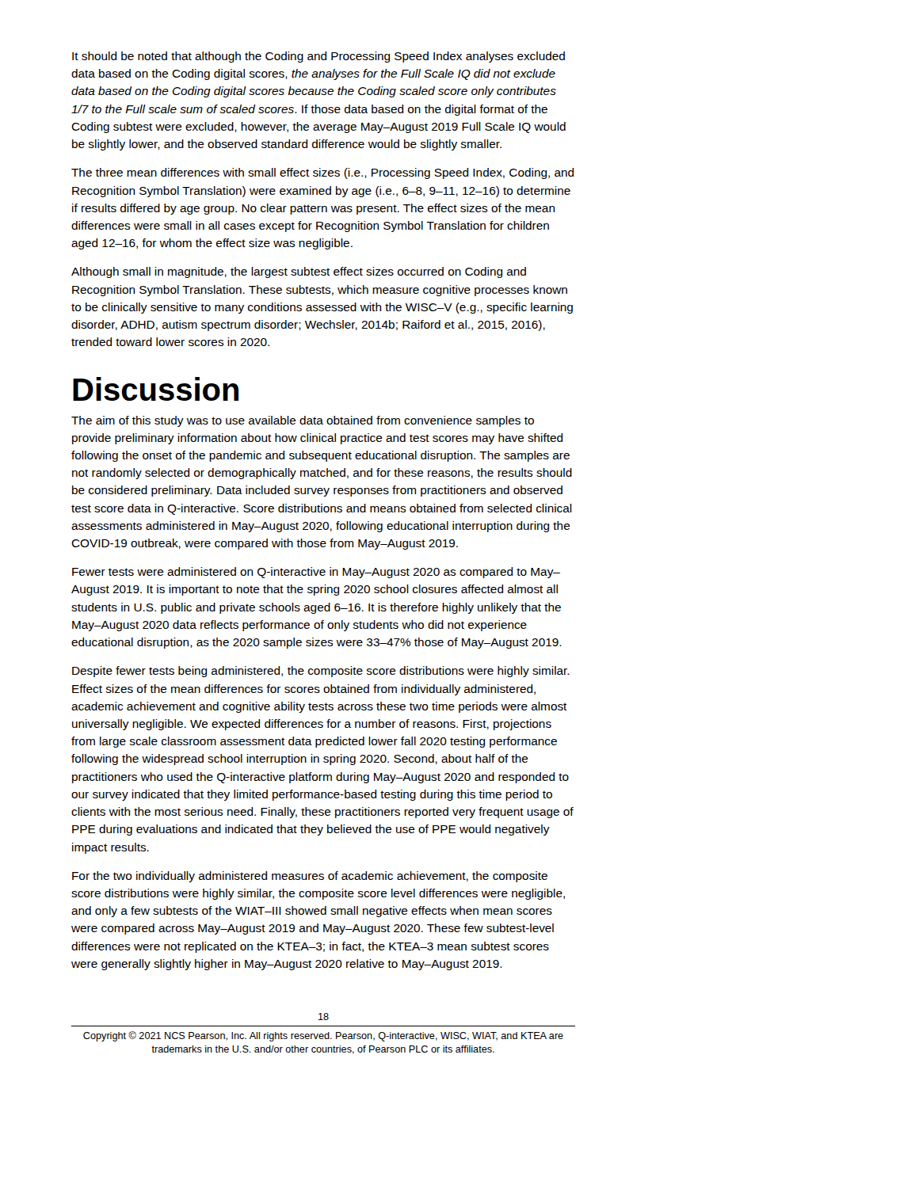It should be noted that although the Coding and Processing Speed Index analyses excluded data based on the Coding digital scores, the analyses for the Full Scale IQ did not exclude data based on the Coding digital scores because the Coding scaled score only contributes 1/7 to the Full scale sum of scaled scores. If those data based on the digital format of the Coding subtest were excluded, however, the average May–August 2019 Full Scale IQ would be slightly lower, and the observed standard difference would be slightly smaller.
The three mean differences with small effect sizes (i.e., Processing Speed Index, Coding, and Recognition Symbol Translation) were examined by age (i.e., 6–8, 9–11, 12–16) to determine if results differed by age group. No clear pattern was present. The effect sizes of the mean differences were small in all cases except for Recognition Symbol Translation for children aged 12–16, for whom the effect size was negligible.
Although small in magnitude, the largest subtest effect sizes occurred on Coding and Recognition Symbol Translation. These subtests, which measure cognitive processes known to be clinically sensitive to many conditions assessed with the WISC–V (e.g., specific learning disorder, ADHD, autism spectrum disorder; Wechsler, 2014b; Raiford et al., 2015, 2016), trended toward lower scores in 2020.
Discussion
The aim of this study was to use available data obtained from convenience samples to provide preliminary information about how clinical practice and test scores may have shifted following the onset of the pandemic and subsequent educational disruption. The samples are not randomly selected or demographically matched, and for these reasons, the results should be considered preliminary. Data included survey responses from practitioners and observed test score data in Q-interactive. Score distributions and means obtained from selected clinical assessments administered in May–August 2020, following educational interruption during the COVID-19 outbreak, were compared with those from May–August 2019.
Fewer tests were administered on Q-interactive in May–August 2020 as compared to May–August 2019. It is important to note that the spring 2020 school closures affected almost all students in U.S. public and private schools aged 6–16. It is therefore highly unlikely that the May–August 2020 data reflects performance of only students who did not experience educational disruption, as the 2020 sample sizes were 33–47% those of May–August 2019.
Despite fewer tests being administered, the composite score distributions were highly similar. Effect sizes of the mean differences for scores obtained from individually administered, academic achievement and cognitive ability tests across these two time periods were almost universally negligible. We expected differences for a number of reasons. First, projections from large scale classroom assessment data predicted lower fall 2020 testing performance following the widespread school interruption in spring 2020. Second, about half of the practitioners who used the Q-interactive platform during May–August 2020 and responded to our survey indicated that they limited performance-based testing during this time period to clients with the most serious need. Finally, these practitioners reported very frequent usage of PPE during evaluations and indicated that they believed the use of PPE would negatively impact results.
For the two individually administered measures of academic achievement, the composite score distributions were highly similar, the composite score level differences were negligible, and only a few subtests of the WIAT–III showed small negative effects when mean scores were compared across May–August 2019 and May–August 2020. These few subtest-level differences were not replicated on the KTEA–3; in fact, the KTEA–3 mean subtest scores were generally slightly higher in May–August 2020 relative to May–August 2019.
18
Copyright © 2021 NCS Pearson, Inc. All rights reserved. Pearson, Q-interactive, WISC, WIAT, and KTEA are
trademarks in the U.S. and/or other countries, of Pearson PLC or its affiliates.